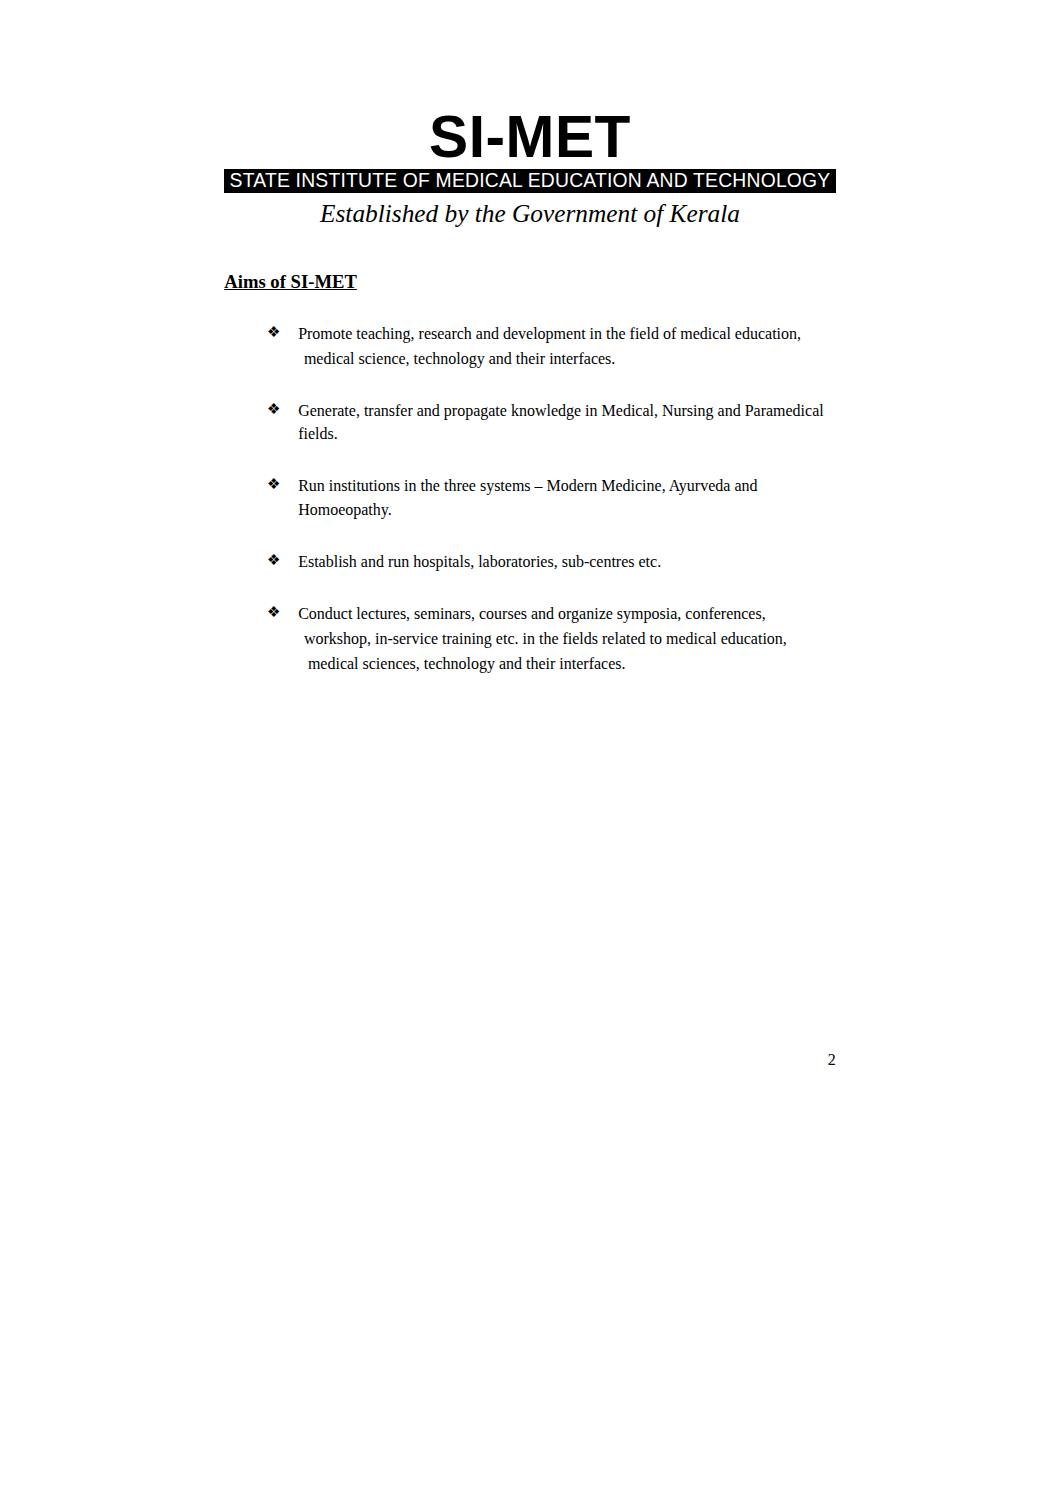SI-MET
STATE INSTITUTE OF MEDICAL EDUCATION AND TECHNOLOGY
Established by the Government of Kerala
Aims of SI-MET
Promote teaching, research and development in the field of medical education, medical science, technology and their interfaces.
Generate, transfer and propagate knowledge in Medical, Nursing and Paramedical fields.
Run institutions in the three systems – Modern Medicine, Ayurveda and Homoeopathy.
Establish and run hospitals, laboratories, sub-centres etc.
Conduct lectures, seminars, courses and organize symposia, conferences, workshop, in-service training etc. in the fields related to medical education, medical sciences, technology and their interfaces.
2